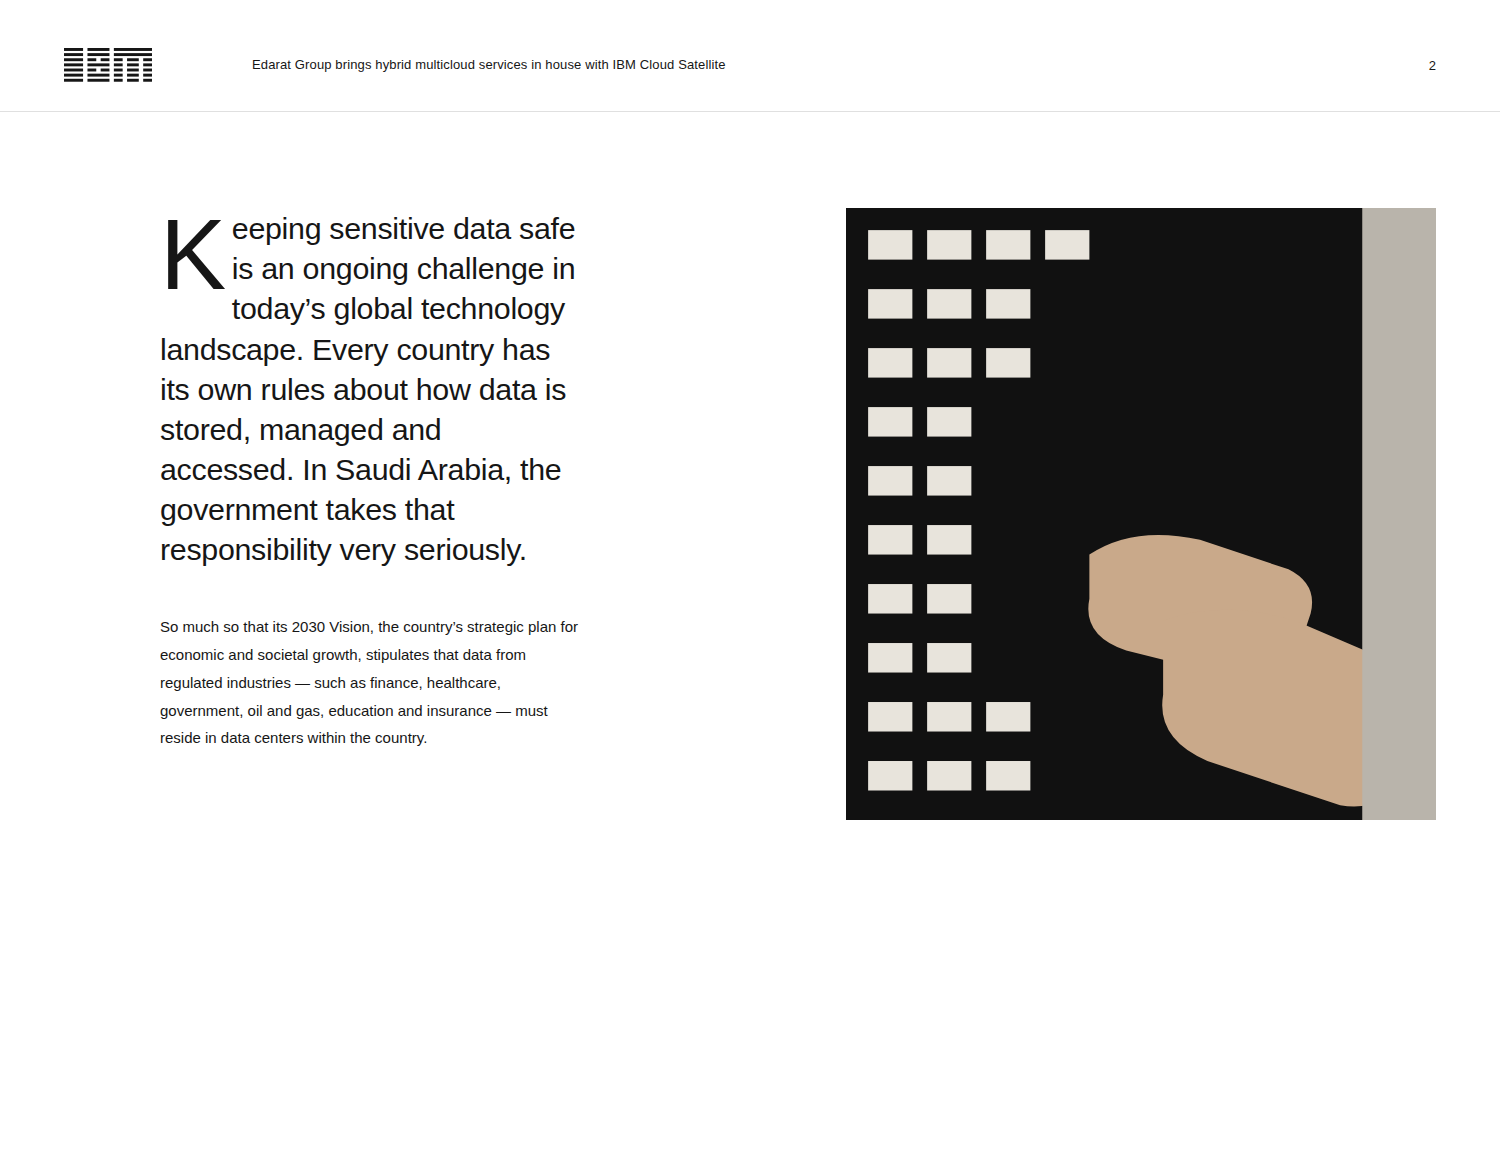IBM
Edarat Group brings hybrid multicloud services in house with IBM Cloud Satellite
2
Keeping sensitive data safe is an ongoing challenge in today’s global technology landscape. Every country has its own rules about how data is stored, managed and accessed. In Saudi Arabia, the government takes that responsibility very seriously.
So much so that its 2030 Vision, the country’s strategic plan for economic and societal growth, stipulates that data from regulated industries — such as finance, healthcare, government, oil and gas, education and insurance — must reside in data centers within the country.